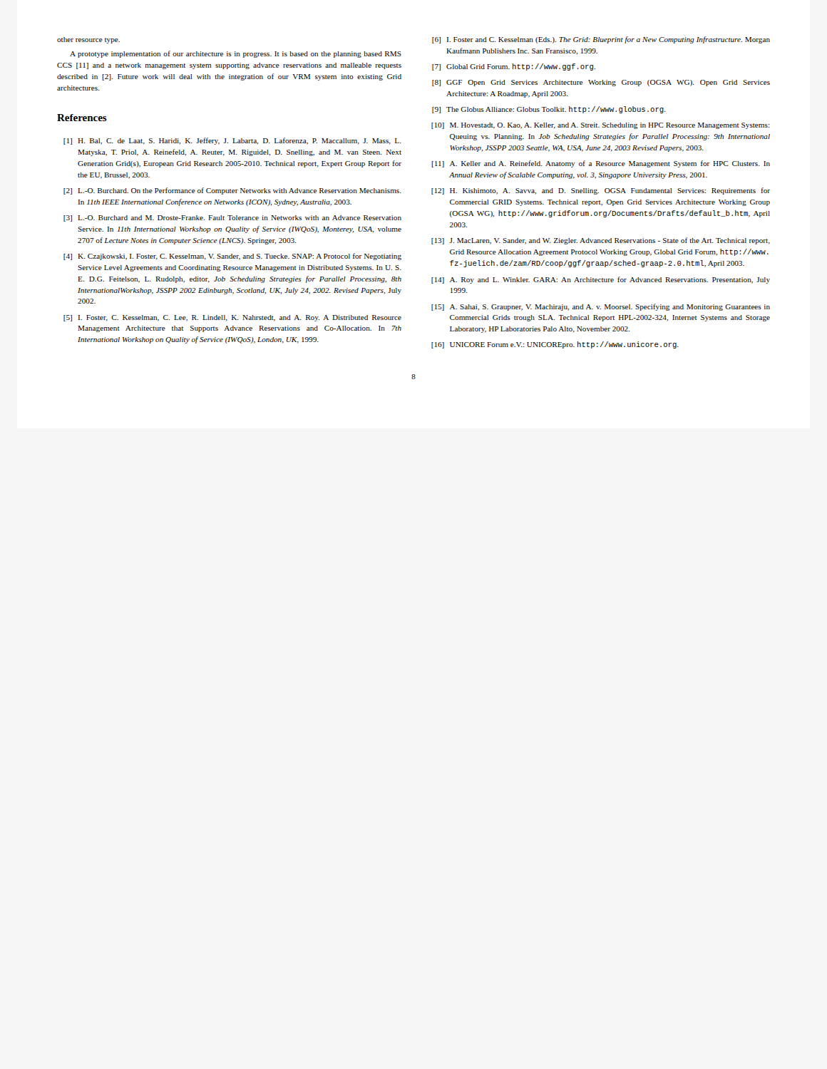other resource type.
A prototype implementation of our architecture is in progress. It is based on the planning based RMS CCS [11] and a network management system supporting advance reservations and malleable requests described in [2]. Future work will deal with the integration of our VRM system into existing Grid architectures.
References
H. Bal, C. de Laat, S. Haridi, K. Jeffery, J. Labarta, D. Laforenza, P. Maccallum, J. Mass, L. Matyska, T. Priol, A. Reinefeld, A. Reuter, M. Riguidel, D. Snelling, and M. van Steen. Next Generation Grid(s), European Grid Research 2005-2010. Technical report, Expert Group Report for the EU, Brussel, 2003.
L.-O. Burchard. On the Performance of Computer Networks with Advance Reservation Mechanisms. In 11th IEEE International Conference on Networks (ICON), Sydney, Australia, 2003.
L.-O. Burchard and M. Droste-Franke. Fault Tolerance in Networks with an Advance Reservation Service. In 11th International Workshop on Quality of Service (IWQoS), Monterey, USA, volume 2707 of Lecture Notes in Computer Science (LNCS). Springer, 2003.
K. Czajkowski, I. Foster, C. Kesselman, V. Sander, and S. Tuecke. SNAP: A Protocol for Negotiating Service Level Agreements and Coordinating Resource Management in Distributed Systems. In U. S. E. D.G. Feitelson, L. Rudolph, editor, Job Scheduling Strategies for Parallel Processing, 8th InternationalWorkshop, JSSPP 2002 Edinburgh, Scotland, UK, July 24, 2002. Revised Papers, July 2002.
I. Foster, C. Kesselman, C. Lee, R. Lindell, K. Nahrstedt, and A. Roy. A Distributed Resource Management Architecture that Supports Advance Reservations and Co-Allocation. In 7th International Workshop on Quality of Service (IWQoS), London, UK, 1999.
I. Foster and C. Kesselman (Eds.). The Grid: Blueprint for a New Computing Infrastructure. Morgan Kaufmann Publishers Inc. San Fransisco, 1999.
Global Grid Forum. http://www.ggf.org.
GGF Open Grid Services Architecture Working Group (OGSA WG). Open Grid Services Architecture: A Roadmap, April 2003.
The Globus Alliance: Globus Toolkit. http://www.globus.org.
M. Hovestadt, O. Kao, A. Keller, and A. Streit. Scheduling in HPC Resource Management Systems: Queuing vs. Planning. In Job Scheduling Strategies for Parallel Processing: 9th International Workshop, JSSPP 2003 Seattle, WA, USA, June 24, 2003 Revised Papers, 2003.
A. Keller and A. Reinefeld. Anatomy of a Resource Management System for HPC Clusters. In Annual Review of Scalable Computing, vol. 3, Singapore University Press, 2001.
H. Kishimoto, A. Savva, and D. Snelling. OGSA Fundamental Services: Requirements for Commercial GRID Systems. Technical report, Open Grid Services Architecture Working Group (OGSA WG), http://www.gridforum.org/Documents/Drafts/default_b.htm, April 2003.
J. MacLaren, V. Sander, and W. Ziegler. Advanced Reservations - State of the Art. Technical report, Grid Resource Allocation Agreement Protocol Working Group, Global Grid Forum, http://www.fz-juelich.de/zam/RD/coop/ggf/graap/sched-graap-2.0.html, April 2003.
A. Roy and L. Winkler. GARA: An Architecture for Advanced Reservations. Presentation, July 1999.
A. Sahai, S. Graupner, V. Machiraju, and A. v. Moorsel. Specifying and Monitoring Guarantees in Commercial Grids trough SLA. Technical Report HPL-2002-324, Internet Systems and Storage Laboratory, HP Laboratories Palo Alto, November 2002.
UNICORE Forum e.V.: UNICOREpro. http://www.unicore.org.
8